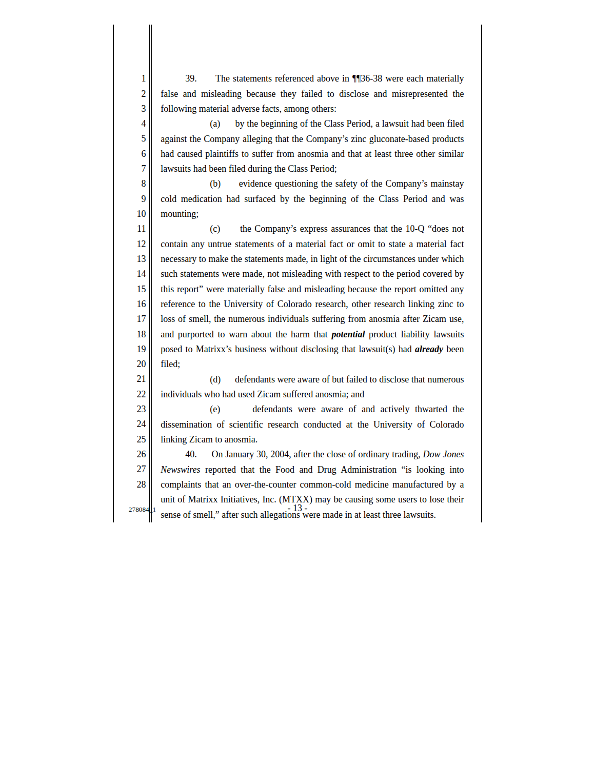1
2
3
4
5
6
7
8
9
10
11
12
13
14
15
16
17
18
19
20
21
22
23
24
25
26
27
28
39. The statements referenced above in ¶¶36-38 were each materially false and misleading because they failed to disclose and misrepresented the following material adverse facts, among others:
(a) by the beginning of the Class Period, a lawsuit had been filed against the Company alleging that the Company’s zinc gluconate-based products had caused plaintiffs to suffer from anosmia and that at least three other similar lawsuits had been filed during the Class Period;
(b) evidence questioning the safety of the Company’s mainstay cold medication had surfaced by the beginning of the Class Period and was mounting;
(c) the Company’s express assurances that the 10-Q “does not contain any untrue statements of a material fact or omit to state a material fact necessary to make the statements made, in light of the circumstances under which such statements were made, not misleading with respect to the period covered by this report” were materially false and misleading because the report omitted any reference to the University of Colorado research, other research linking zinc to loss of smell, the numerous individuals suffering from anosmia after Zicam use, and purported to warn about the harm that potential product liability lawsuits posed to Matrixx’s business without disclosing that lawsuit(s) had already been filed;
(d) defendants were aware of but failed to disclose that numerous individuals who had used Zicam suffered anosmia; and
(e) defendants were aware of and actively thwarted the dissemination of scientific research conducted at the University of Colorado linking Zicam to anosmia.
40. On January 30, 2004, after the close of ordinary trading, Dow Jones Newswires reported that the Food and Drug Administration “is looking into complaints that an over-the-counter common-cold medicine manufactured by a unit of Matrixx Initiatives, Inc. (MTXX) may be causing some users to lose their sense of smell,” after such allegations were made in at least three lawsuits.
278084_1
- 13 -